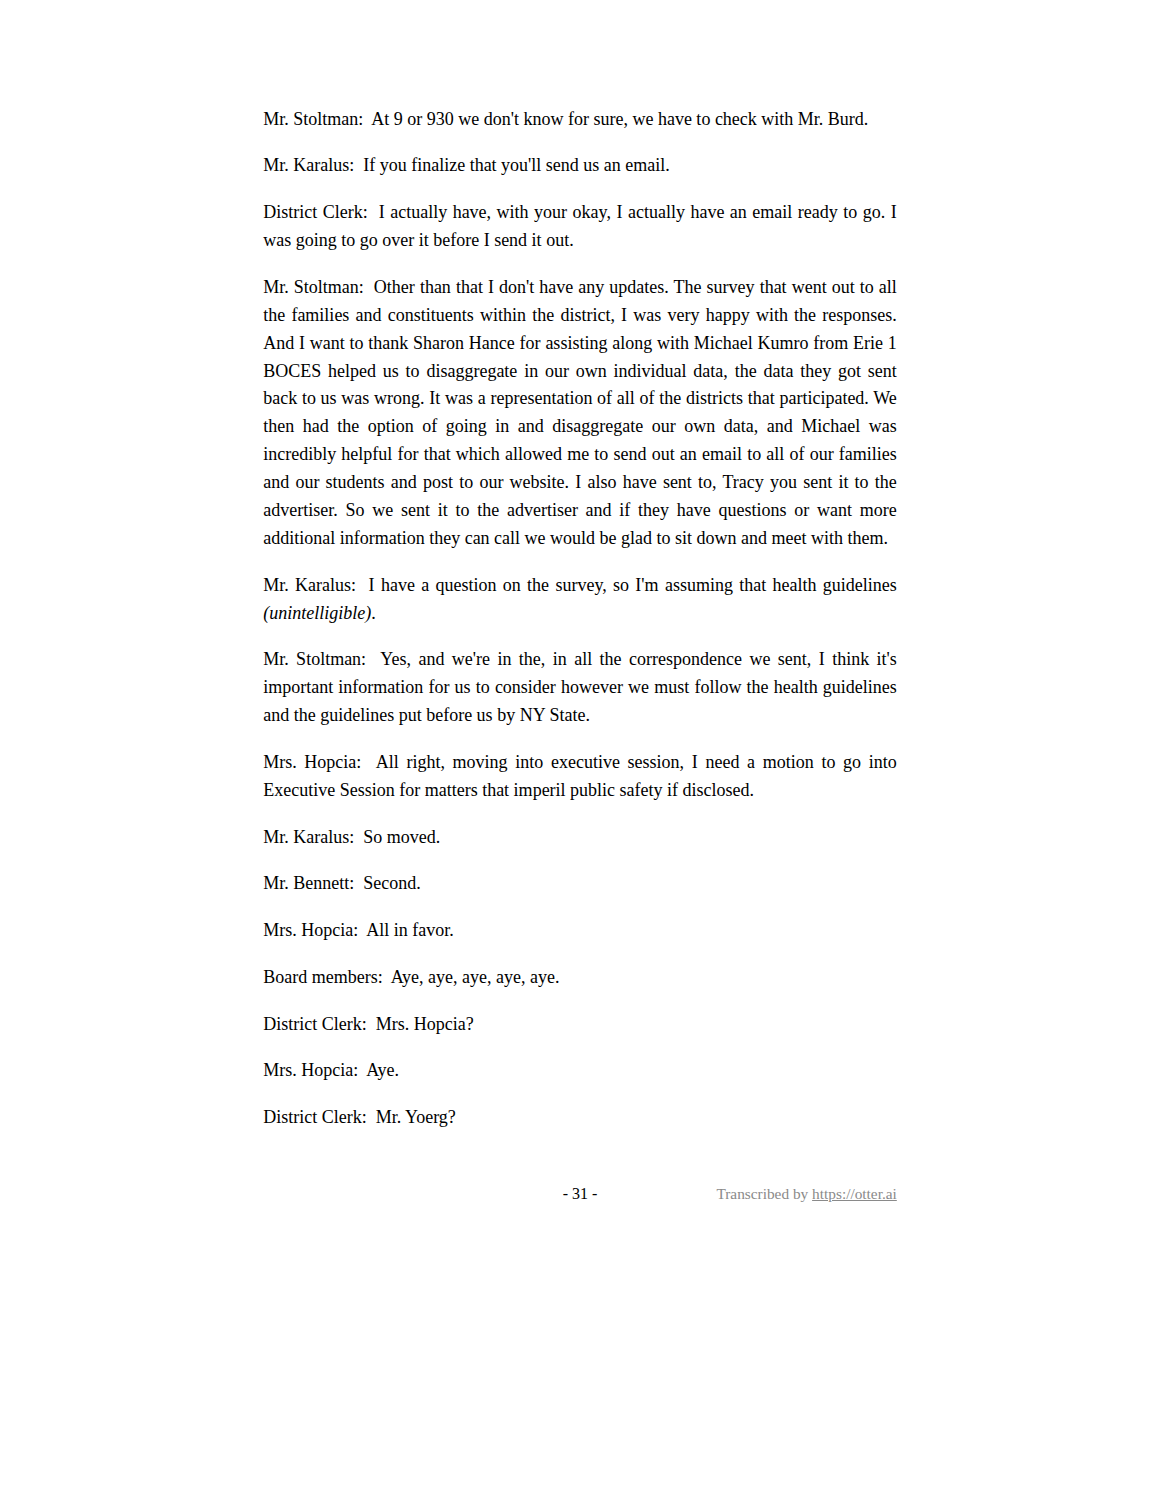Mr. Stoltman: At 9 or 930 we don't know for sure, we have to check with Mr. Burd.
Mr. Karalus: If you finalize that you'll send us an email.
District Clerk: I actually have, with your okay, I actually have an email ready to go. I was going to go over it before I send it out.
Mr. Stoltman: Other than that I don't have any updates. The survey that went out to all the families and constituents within the district, I was very happy with the responses. And I want to thank Sharon Hance for assisting along with Michael Kumro from Erie 1 BOCES helped us to disaggregate in our own individual data, the data they got sent back to us was wrong. It was a representation of all of the districts that participated. We then had the option of going in and disaggregate our own data, and Michael was incredibly helpful for that which allowed me to send out an email to all of our families and our students and post to our website. I also have sent to, Tracy you sent it to the advertiser. So we sent it to the advertiser and if they have questions or want more additional information they can call we would be glad to sit down and meet with them.
Mr. Karalus: I have a question on the survey, so I'm assuming that health guidelines (unintelligible).
Mr. Stoltman: Yes, and we're in the, in all the correspondence we sent, I think it's important information for us to consider however we must follow the health guidelines and the guidelines put before us by NY State.
Mrs. Hopcia: All right, moving into executive session, I need a motion to go into Executive Session for matters that imperil public safety if disclosed.
Mr. Karalus: So moved.
Mr. Bennett: Second.
Mrs. Hopcia: All in favor.
Board members: Aye, aye, aye, aye, aye.
District Clerk: Mrs. Hopcia?
Mrs. Hopcia: Aye.
District Clerk: Mr. Yoerg?
- 31 - Transcribed by https://otter.ai